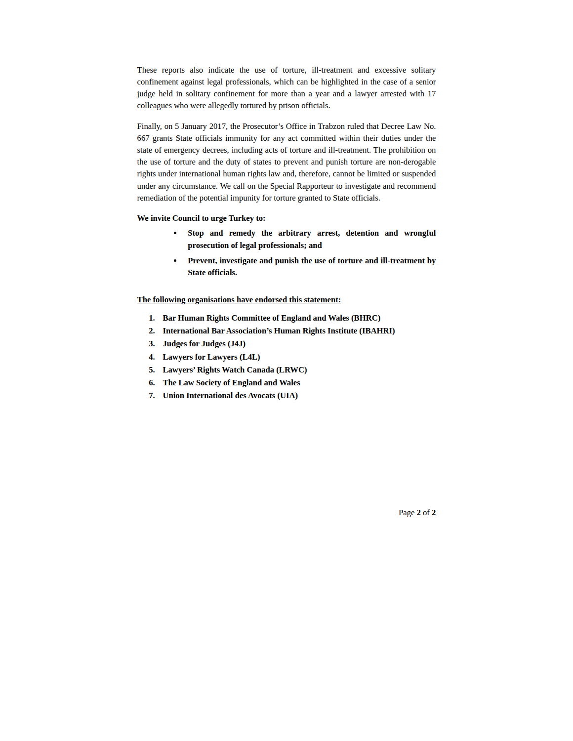These reports also indicate the use of torture, ill-treatment and excessive solitary confinement against legal professionals, which can be highlighted in the case of a senior judge held in solitary confinement for more than a year and a lawyer arrested with 17 colleagues who were allegedly tortured by prison officials.
Finally, on 5 January 2017, the Prosecutor’s Office in Trabzon ruled that Decree Law No. 667 grants State officials immunity for any act committed within their duties under the state of emergency decrees, including acts of torture and ill-treatment. The prohibition on the use of torture and the duty of states to prevent and punish torture are non-derogable rights under international human rights law and, therefore, cannot be limited or suspended under any circumstance. We call on the Special Rapporteur to investigate and recommend remediation of the potential impunity for torture granted to State officials.
We invite Council to urge Turkey to:
Stop and remedy the arbitrary arrest, detention and wrongful prosecution of legal professionals; and
Prevent, investigate and punish the use of torture and ill-treatment by State officials.
The following organisations have endorsed this statement:
Bar Human Rights Committee of England and Wales (BHRC)
International Bar Association’s Human Rights Institute (IBAHRI)
Judges for Judges (J4J)
Lawyers for Lawyers (L4L)
Lawyers’ Rights Watch Canada (LRWC)
The Law Society of England and Wales
Union International des Avocats (UIA)
Page 2 of 2